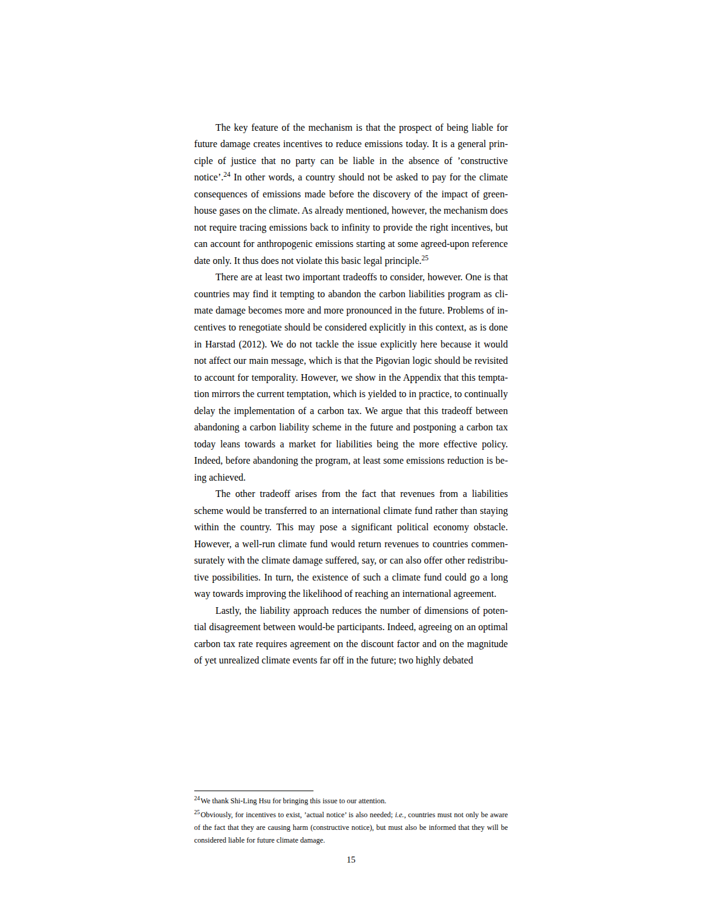The key feature of the mechanism is that the prospect of being liable for future damage creates incentives to reduce emissions today. It is a general principle of justice that no party can be liable in the absence of ’constructive notice’.24 In other words, a country should not be asked to pay for the climate consequences of emissions made before the discovery of the impact of greenhouse gases on the climate. As already mentioned, however, the mechanism does not require tracing emissions back to infinity to provide the right incentives, but can account for anthropogenic emissions starting at some agreed-upon reference date only. It thus does not violate this basic legal principle.25
There are at least two important tradeoffs to consider, however. One is that countries may find it tempting to abandon the carbon liabilities program as climate damage becomes more and more pronounced in the future. Problems of incentives to renegotiate should be considered explicitly in this context, as is done in Harstad (2012). We do not tackle the issue explicitly here because it would not affect our main message, which is that the Pigovian logic should be revisited to account for temporality. However, we show in the Appendix that this temptation mirrors the current temptation, which is yielded to in practice, to continually delay the implementation of a carbon tax. We argue that this tradeoff between abandoning a carbon liability scheme in the future and postponing a carbon tax today leans towards a market for liabilities being the more effective policy. Indeed, before abandoning the program, at least some emissions reduction is being achieved.
The other tradeoff arises from the fact that revenues from a liabilities scheme would be transferred to an international climate fund rather than staying within the country. This may pose a significant political economy obstacle. However, a well-run climate fund would return revenues to countries commensurately with the climate damage suffered, say, or can also offer other redistributive possibilities. In turn, the existence of such a climate fund could go a long way towards improving the likelihood of reaching an international agreement.
Lastly, the liability approach reduces the number of dimensions of potential disagreement between would-be participants. Indeed, agreeing on an optimal carbon tax rate requires agreement on the discount factor and on the magnitude of yet unrealized climate events far off in the future; two highly debated
24 We thank Shi-Ling Hsu for bringing this issue to our attention.
25 Obviously, for incentives to exist, ’actual notice’ is also needed; i.e., countries must not only be aware of the fact that they are causing harm (constructive notice), but must also be informed that they will be considered liable for future climate damage.
15